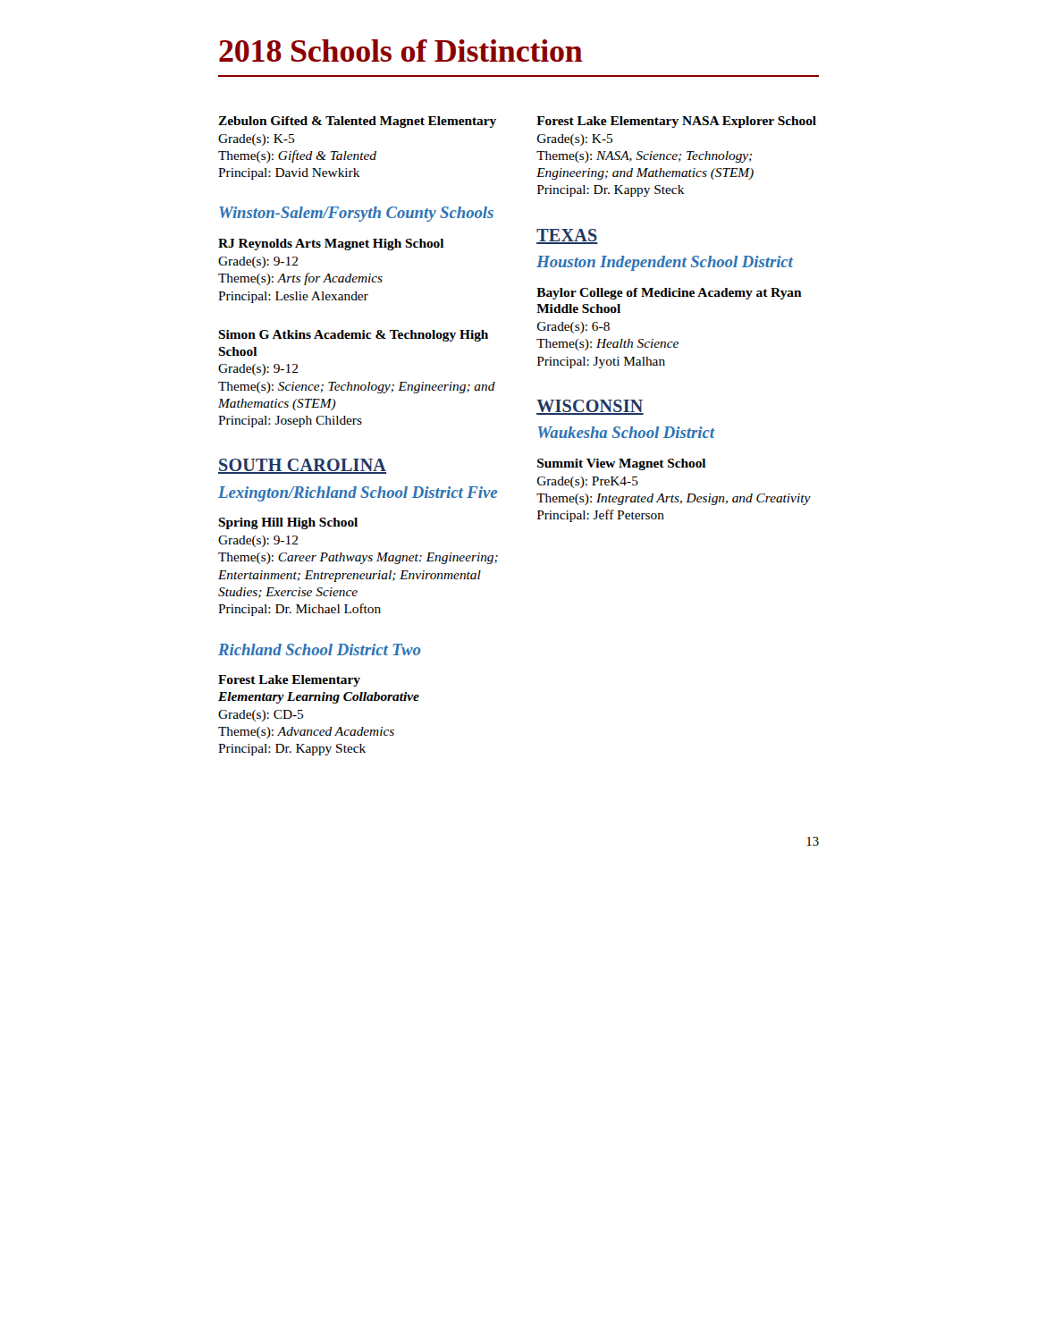2018 Schools of Distinction
Zebulon Gifted & Talented Magnet Elementary Grade(s): K-5 Theme(s): Gifted & Talented Principal: David Newkirk
Winston-Salem/Forsyth County Schools
RJ Reynolds Arts Magnet High School Grade(s): 9-12 Theme(s): Arts for Academics Principal: Leslie Alexander
Simon G Atkins Academic & Technology High School Grade(s): 9-12 Theme(s): Science; Technology; Engineering; and Mathematics (STEM) Principal: Joseph Childers
SOUTH CAROLINA
Lexington/Richland School District Five
Spring Hill High School Grade(s): 9-12 Theme(s): Career Pathways Magnet: Engineering; Entertainment; Entrepreneurial; Environmental Studies; Exercise Science Principal: Dr. Michael Lofton
Richland School District Two
Forest Lake Elementary Elementary Learning Collaborative Grade(s): CD-5 Theme(s): Advanced Academics Principal: Dr. Kappy Steck
Forest Lake Elementary NASA Explorer School Grade(s): K-5 Theme(s): NASA, Science; Technology; Engineering; and Mathematics (STEM) Principal: Dr. Kappy Steck
TEXAS
Houston Independent School District
Baylor College of Medicine Academy at Ryan Middle School Grade(s): 6-8 Theme(s): Health Science Principal: Jyoti Malhan
WISCONSIN
Waukesha School District
Summit View Magnet School Grade(s): PreK4-5 Theme(s): Integrated Arts, Design, and Creativity Principal: Jeff Peterson
13